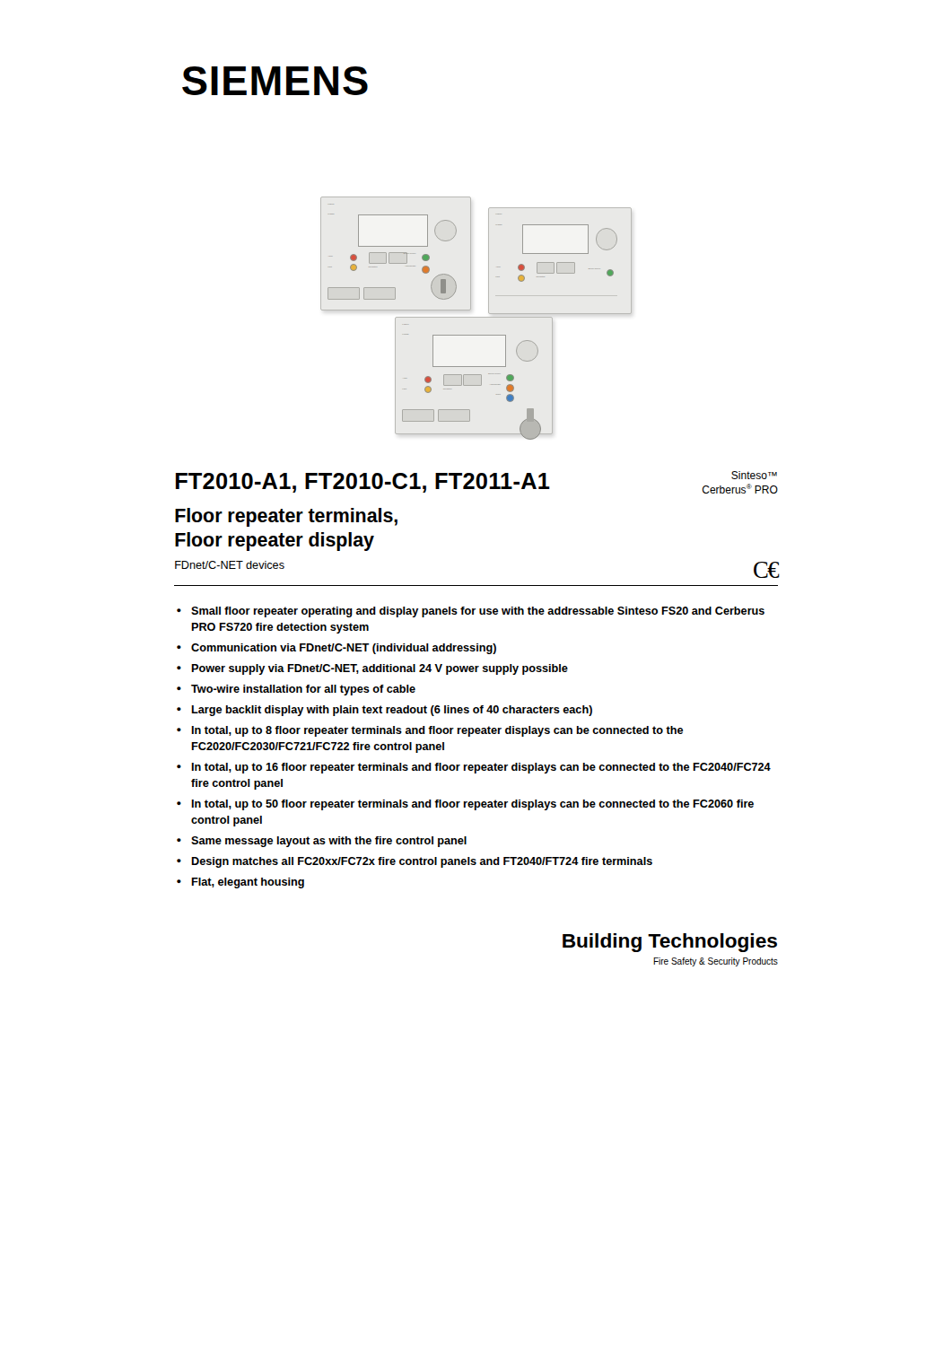SIEMENS
FT2010
FLOOR
Alarm
Fault
Navigation
Silence buzzer
Acknowledge
FT2011
FLOOR
Alarm
Fault
Navigation
Silence buzzer
FT2010
FLOOR
Alarm
Fault
Navigation
Silence buzzer
Acknowledge
Reset
Sinteso™
Cerberus® PRO
FT2010-A1, FT2010-C1, FT2011-A1
Floor repeater terminals,
Floor repeater display
C€
FDnet/C-NET devices
Small floor repeater operating and display panels for use with the addressable Sinteso FS20 and Cerberus PRO FS720 fire detection system
Communication via FDnet/C-NET (individual addressing)
Power supply via FDnet/C-NET, additional 24 V power supply possible
Two-wire installation for all types of cable
Large backlit display with plain text readout (6 lines of 40 characters each)
In total, up to 8 floor repeater terminals and floor repeater displays can be connected to the FC2020/FC2030/FC721/FC722 fire control panel
In total, up to 16 floor repeater terminals and floor repeater displays can be connected to the FC2040/FC724 fire control panel
In total, up to 50 floor repeater terminals and floor repeater displays can be connected to the FC2060 fire control panel
Same message layout as with the fire control panel
Design matches all FC20xx/FC72x fire control panels and FT2040/FT724 fire terminals
Flat, elegant housing
Building Technologies
Fire Safety & Security Products